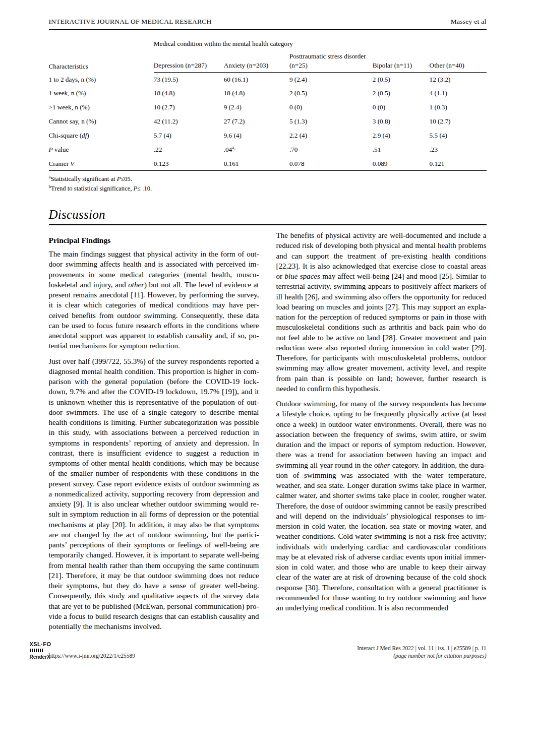Interactive Journal of Medical Research Massey et al
Characteristics by medical condition within the mental health category
| Characteristics | Medical condition within the mental health category |
| --- | --- |
| Depression (n=287) | Anxiety (n=203) | Posttraumatic stress disorder (n=25) | Bipolar (n=11) | Other (n=40) |
| 1 to 2 days, n (%) | 73 (19.5) | 60 (16.1) | 9 (2.4) | 2 (0.5) | 12 (3.2) |
| 1 week, n (%) | 18 (4.8) | 18 (4.8) | 2 (0.5) | 2 (0.5) | 4 (1.1) |
| >1 week, n (%) | 10 (2.7) | 9 (2.4) | 0 (0) | 0 (0) | 1 (0.3) |
| Cannot say, n (%) | 42 (11.2) | 27 (7.2) | 5 (1.3) | 3 (0.8) | 10 (2.7) |
| Chi-square ( df ) | 5.7 (4) | 9.6 (4) | 2.2 (4) | 2.9 (4) | 5.5 (4) |
| P value | .22 | .04 a, | .70 | .51 | .23 |
| Cramer V | 0.123 | 0.161 | 0.078 | 0.089 | 0.121 |
aStatistically significant at P≤05.
bTrend to statistical significance, P≤ .10.
Discussion
Principal Findings
The main findings suggest that physical activity in the form of outdoor swimming affects health and is associated with perceived improvements in some medical categories (mental health, musculoskeletal and injury, and other) but not all. The level of evidence at present remains anecdotal [11]. However, by performing the survey, it is clear which categories of medical conditions may have perceived benefits from outdoor swimming. Consequently, these data can be used to focus future research efforts in the conditions where anecdotal support was apparent to establish causality and, if so, potential mechanisms for symptom reduction.
Just over half (399/722, 55.3%) of the survey respondents reported a diagnosed mental health condition. This proportion is higher in comparison with the general population (before the COVID-19 lockdown, 9.7% and after the COVID-19 lockdown, 19.7% [19]), and it is unknown whether this is representative of the population of outdoor swimmers. The use of a single category to describe mental health conditions is limiting. Further subcategorization was possible in this study, with associations between a perceived reduction in symptoms in respondents’ reporting of anxiety and depression. In contrast, there is insufficient evidence to suggest a reduction in symptoms of other mental health conditions, which may be because of the smaller number of respondents with these conditions in the present survey. Case report evidence exists of outdoor swimming as a nonmedicalized activity, supporting recovery from depression and anxiety [9]. It is also unclear whether outdoor swimming would result in symptom reduction in all forms of depression or the potential mechanisms at play [20]. In addition, it may also be that symptoms are not changed by the act of outdoor swimming, but the participants’ perceptions of their symptoms or feelings of well-being are temporarily changed. However, it is important to separate well-being from mental health rather than them occupying the same continuum [21]. Therefore, it may be that outdoor swimming does not reduce their symptoms, but they do have a sense of greater well-being. Consequently, this study and qualitative aspects of the survey data that are yet to be published (McEwan, personal communication) provide a focus to build research designs that can establish causality and potentially the mechanisms involved.
The benefits of physical activity are well-documented and include a reduced risk of developing both physical and mental health problems and can support the treatment of pre-existing health conditions [22,23]. It is also acknowledged that exercise close to coastal areas or blue spaces may affect well-being [24] and mood [25]. Similar to terrestrial activity, swimming appears to positively affect markers of ill health [26], and swimming also offers the opportunity for reduced load bearing on muscles and joints [27]. This may support an explanation for the perception of reduced symptoms or pain in those with musculoskeletal conditions such as arthritis and back pain who do not feel able to be active on land [28]. Greater movement and pain reduction were also reported during immersion in cold water [29]. Therefore, for participants with musculoskeletal problems, outdoor swimming may allow greater movement, activity level, and respite from pain than is possible on land; however, further research is needed to confirm this hypothesis.
Outdoor swimming, for many of the survey respondents has become a lifestyle choice, opting to be frequently physically active (at least once a week) in outdoor water environments. Overall, there was no association between the frequency of swims, swim attire, or swim duration and the impact or reports of symptom reduction. However, there was a trend for association between having an impact and swimming all year round in the other category. In addition, the duration of swimming was associated with the water temperature, weather, and sea state. Longer duration swims take place in warmer, calmer water, and shorter swims take place in cooler, rougher water. Therefore, the dose of outdoor swimming cannot be easily prescribed and will depend on the individuals’ physiological responses to immersion in cold water, the location, sea state or moving water, and weather conditions. Cold water swimming is not a risk-free activity; individuals with underlying cardiac and cardiovascular conditions may be at elevated risk of adverse cardiac events upon initial immersion in cold water, and those who are unable to keep their airway clear of the water are at risk of drowning because of the cold shock response [30]. Therefore, consultation with a general practitioner is recommended for those wanting to try outdoor swimming and have an underlying medical condition. It is also recommended
XSL·FO
RenderX
https://www.i-jmr.org/2022/1/e25589
Interact J Med Res 2022 | vol. 11 | iss. 1 | e25589 | p. 11
(page number not for citation purposes)